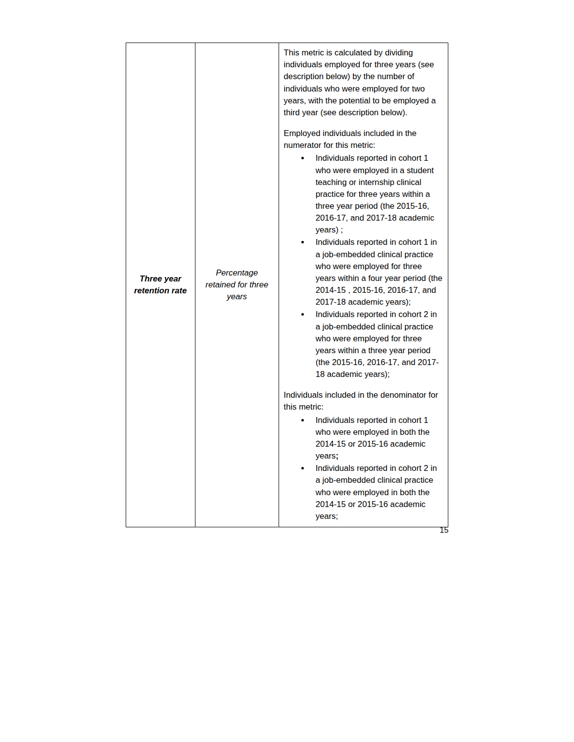| Three year retention rate | Percentage retained for three years | This metric is calculated by dividing individuals employed for three years (see description below) by the number of individuals who were employed for two years, with the potential to be employed a third year (see description below). Employed individuals included in the numerator for this metric: Individuals reported in cohort 1 who were employed in a student teaching or internship clinical practice for three years within a three year period (the 2015-16, 2016-17, and 2017-18 academic years) ; Individuals reported in cohort 1 in a job-embedded clinical practice who were employed for three years within a four year period (the 2014-15 , 2015-16, 2016-17, and 2017-18 academic years); Individuals reported in cohort 2 in a job-embedded clinical practice who were employed for three years within a three year period (the 2015-16, 2016-17, and 2017-18 academic years); Individuals included in the denominator for this metric: Individuals reported in cohort 1 who were employed in both the 2014-15 or 2015-16 academic years ; Individuals reported in cohort 2 in a job-embedded clinical practice who were employed in both the 2014-15 or 2015-16 academic years; |
15